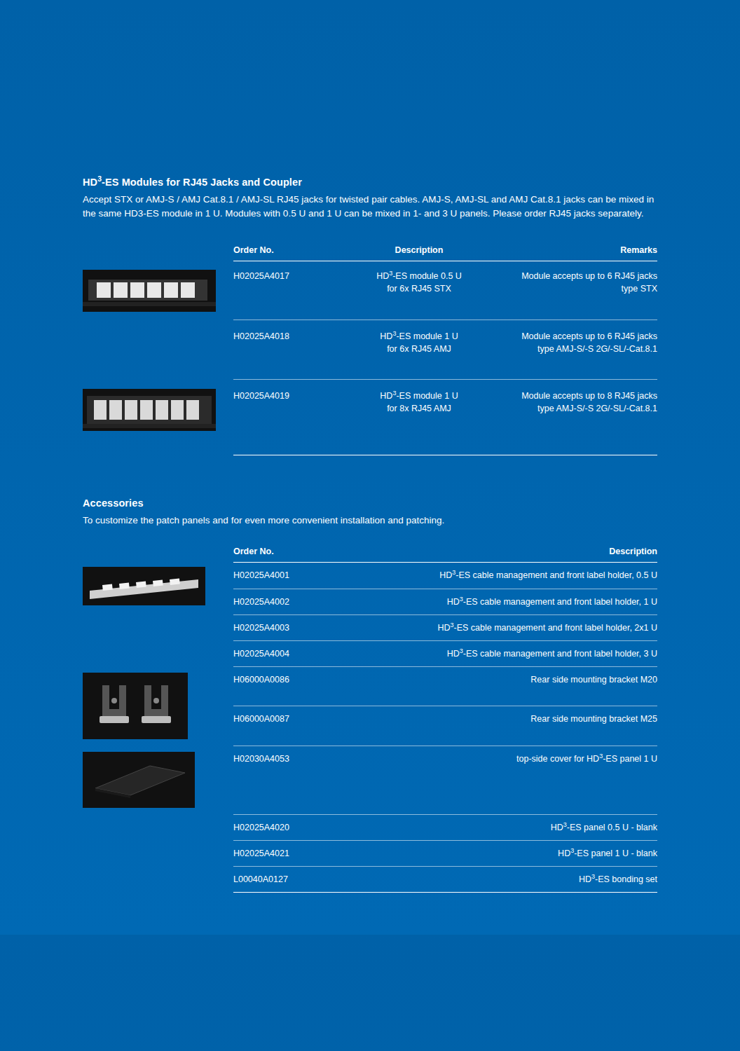HD3-ES Modules for RJ45 Jacks and Coupler
Accept STX or AMJ-S / AMJ Cat.8.1 / AMJ-SL RJ45 jacks for twisted pair cables. AMJ-S, AMJ-SL and AMJ Cat.8.1 jacks can be mixed in the same HD3-ES module in 1 U. Modules with 0.5 U and 1 U can be mixed in 1- and 3 U panels. Please order RJ45 jacks separately.
| | Order No. | Description | Remarks |
| --- | --- | --- | --- |
| | H02025A4017 | HD 3 -ES module 0.5 U for 6x RJ45 STX | Module accepts up to 6 RJ45 jacks type STX |
| H02025A4018 | HD 3 -ES module 1 U for 6x RJ45 AMJ | Module accepts up to 6 RJ45 jacks type AMJ-S/-S 2G/-SL/-Cat.8.1 |
| | H02025A4019 | HD 3 -ES module 1 U for 8x RJ45 AMJ | Module accepts up to 8 RJ45 jacks type AMJ-S/-S 2G/-SL/-Cat.8.1 |
Accessories
To customize the patch panels and for even more convenient installation and patching.
| | Order No. | Description |
| --- | --- | --- |
| | H02025A4001 | HD 3 -ES cable management and front label holder, 0.5 U |
| H02025A4002 | HD 3 -ES cable management and front label holder, 1 U |
| H02025A4003 | HD 3 -ES cable management and front label holder, 2x1 U |
| H02025A4004 | HD 3 -ES cable management and front label holder, 3 U |
| | H06000A0086 | Rear side mounting bracket M20 |
| H06000A0087 | Rear side mounting bracket M25 |
| | H02030A4053 | top-side cover for HD 3 -ES panel 1 U |
| | H02025A4020 | HD 3 -ES panel 0.5 U - blank |
| | H02025A4021 | HD 3 -ES panel 1 U - blank |
| | L00040A0127 | HD 3 -ES bonding set |